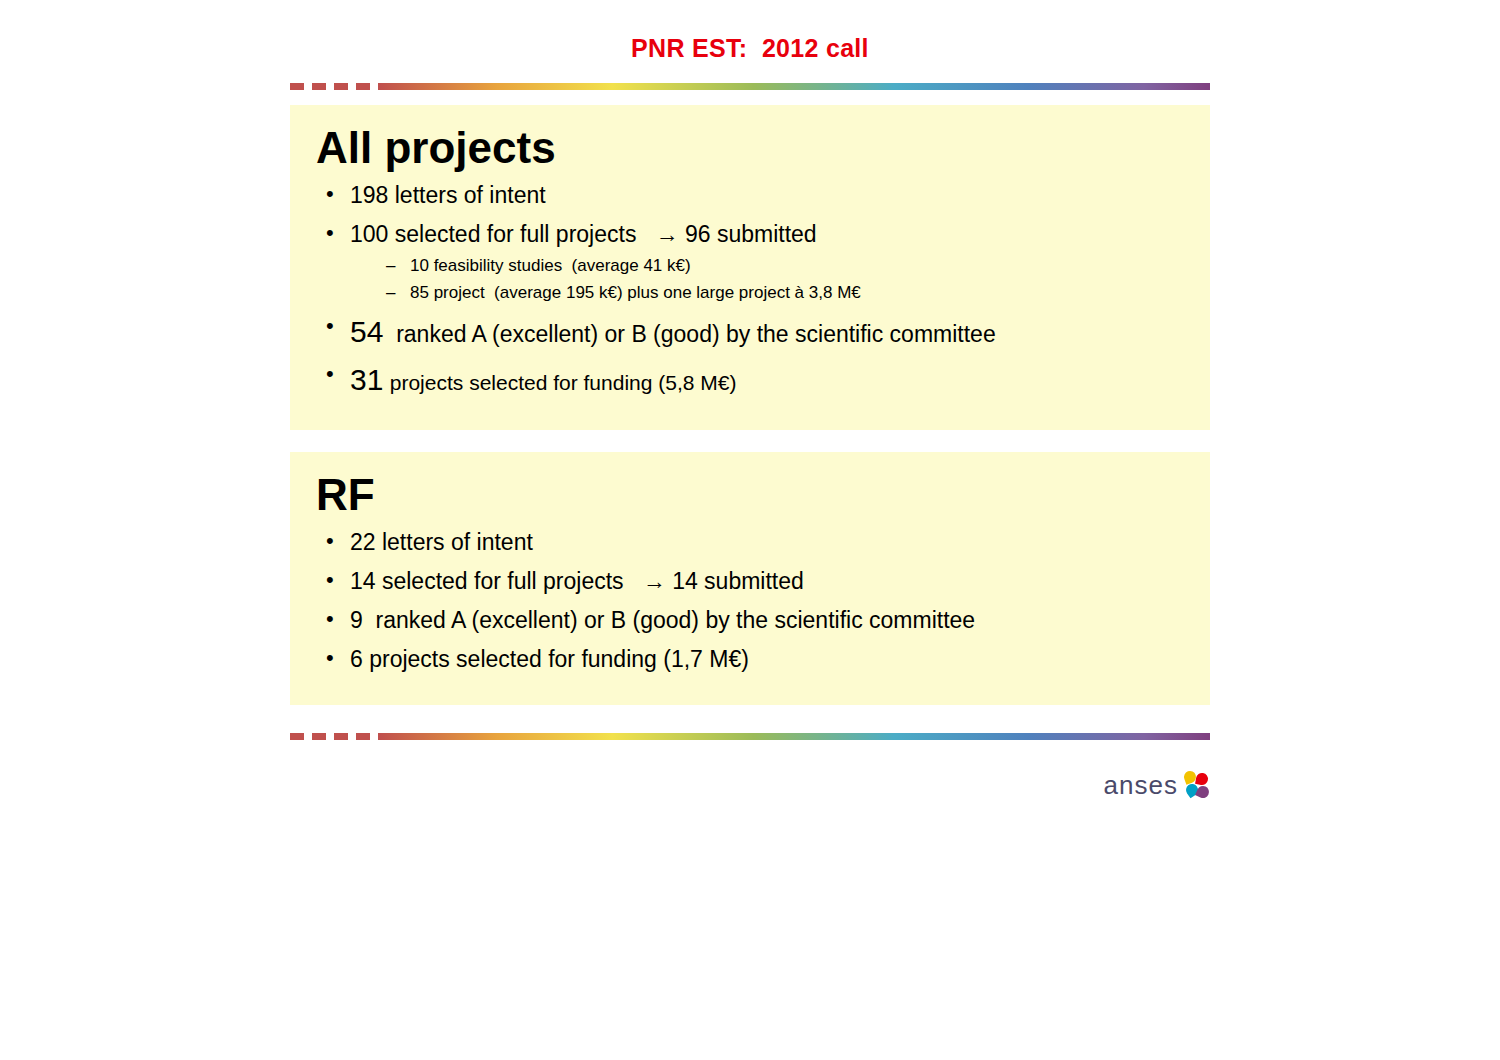PNR EST: 2012 call
All projects
198 letters of intent
100 selected for full projects → 96 submitted
10 feasibility studies (average 41 k€)
85 project (average 195 k€) plus one large project à 3,8 M€
54 ranked A (excellent) or B (good) by the scientific committee
31 projects selected for funding (5,8 M€)
RF
22 letters of intent
14 selected for full projects → 14 submitted
9 ranked A (excellent) or B (good) by the scientific committee
6 projects selected for funding (1,7 M€)
anses